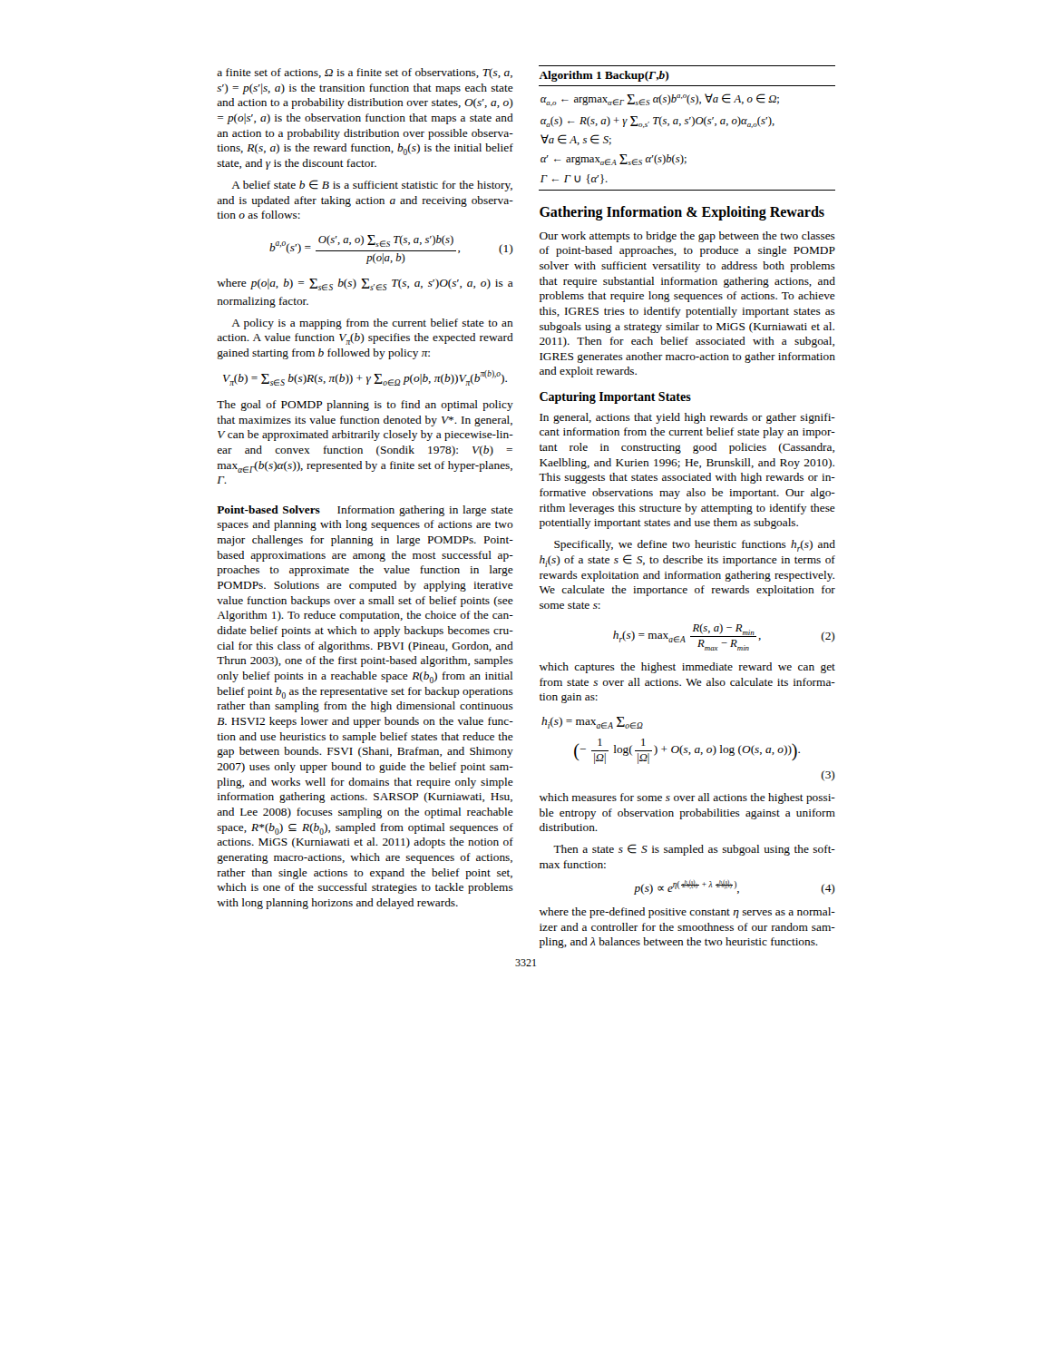a finite set of actions, Ω is a finite set of observations, T(s, a, s′) = p(s′|s, a) is the transition function that maps each state and action to a probability distribution over states, O(s′, a, o) = p(o|s′, a) is the observation function that maps a state and an action to a probability distribution over possible observations, R(s, a) is the reward function, b0(s) is the initial belief state, and γ is the discount factor.
A belief state b ∈ B is a sufficient statistic for the history, and is updated after taking action a and receiving observation o as follows:
ba,o(s′) = O(s′, a, o) Σs∈S T(s, a, s′)b(s) p(o|a, b), (1)
where p(o|a, b) = Σs∈S b(s) Σs′∈S T(s, a, s′)O(s′, a, o) is a normalizing factor.
A policy is a mapping from the current belief state to an action. A value function Vπ(b) specifies the expected reward gained starting from b followed by policy π:
Vπ(b) = Σs∈S b(s)R(s, π(b)) + γ Σo∈Ω p(o|b, π(b))Vπ(bπ(b),o).
The goal of POMDP planning is to find an optimal policy that maximizes its value function denoted by V*. In general, V can be approximated arbitrarily closely by a piecewise-linear and convex function (Sondik 1978): V(b) = maxα∈Γ(b(s)α(s)), represented by a finite set of hyper-planes, Γ.
Point-based Solvers Information gathering in large state spaces and planning with long sequences of actions are two major challenges for planning in large POMDPs. Point-based approximations are among the most successful approaches to approximate the value function in large POMDPs. Solutions are computed by applying iterative value function backups over a small set of belief points (see Algorithm 1). To reduce computation, the choice of the candidate belief points at which to apply backups becomes crucial for this class of algorithms. PBVI (Pineau, Gordon, and Thrun 2003), one of the first point-based algorithm, samples only belief points in a reachable space R(b0) from an initial belief point b0 as the representative set for backup operations rather than sampling from the high dimensional continuous B. HSVI2 keeps lower and upper bounds on the value function and use heuristics to sample belief states that reduce the gap between bounds. FSVI (Shani, Brafman, and Shimony 2007) uses only upper bound to guide the belief point sampling, and works well for domains that require only simple information gathering actions. SARSOP (Kurniawati, Hsu, and Lee 2008) focuses sampling on the optimal reachable space, R*(b0) ⊆ R(b0), sampled from optimal sequences of actions. MiGS (Kurniawati et al. 2011) adopts the notion of generating macro-actions, which are sequences of actions, rather than single actions to expand the belief point set, which is one of the successful strategies to tackle problems with long planning horizons and delayed rewards.
Algorithm 1 Backup(Γ,b)
αa,o ← argmaxα∈Γ Σs∈S α(s)ba,o(s), ∀a ∈ A, o ∈ Ω;
αa(s) ← R(s, a) + γ Σo,s′ T(s, a, s′)O(s′, a, o)αa,o(s′),
∀a ∈ A, s ∈ S;
α′ ← argmaxa∈A Σs∈S α′(s)b(s);
Γ ← Γ ∪ {α′}.
Gathering Information & Exploiting Rewards
Our work attempts to bridge the gap between the two classes of point-based approaches, to produce a single POMDP solver with sufficient versatility to address both problems that require substantial information gathering actions, and problems that require long sequences of actions. To achieve this, IGRES tries to identify potentially important states as subgoals using a strategy similar to MiGS (Kurniawati et al. 2011). Then for each belief associated with a subgoal, IGRES generates another macro-action to gather information and exploit rewards.
Capturing Important States
In general, actions that yield high rewards or gather significant information from the current belief state play an important role in constructing good policies (Cassandra, Kaelbling, and Kurien 1996; He, Brunskill, and Roy 2010). This suggests that states associated with high rewards or informative observations may also be important. Our algorithm leverages this structure by attempting to identify these potentially important states and use them as subgoals.
Specifically, we define two heuristic functions hr(s) and hi(s) of a state s ∈ S, to describe its importance in terms of rewards exploitation and information gathering respectively. We calculate the importance of rewards exploitation for some state s:
hr(s) = maxa∈A R(s, a) − Rmin Rmax − Rmin, (2)
which captures the highest immediate reward we can get from state s over all actions. We also calculate its information gain as:
hi(s) = maxa∈A Σo∈Ω
(− 1|Ω| log(1|Ω|) + O(s, a, o) log (O(s, a, o))).
(3)
which measures for some s over all actions the highest possible entropy of observation probabilities against a uniform distribution.
Then a state s ∈ S is sampled as subgoal using the softmax function:
p(s) ∝ eη(hr(s) Σ hr(s) + λ hi(s) Σ hi(s)), (4)
where the pre-defined positive constant η serves as a normalizer and a controller for the smoothness of our random sampling, and λ balances between the two heuristic functions.
3321